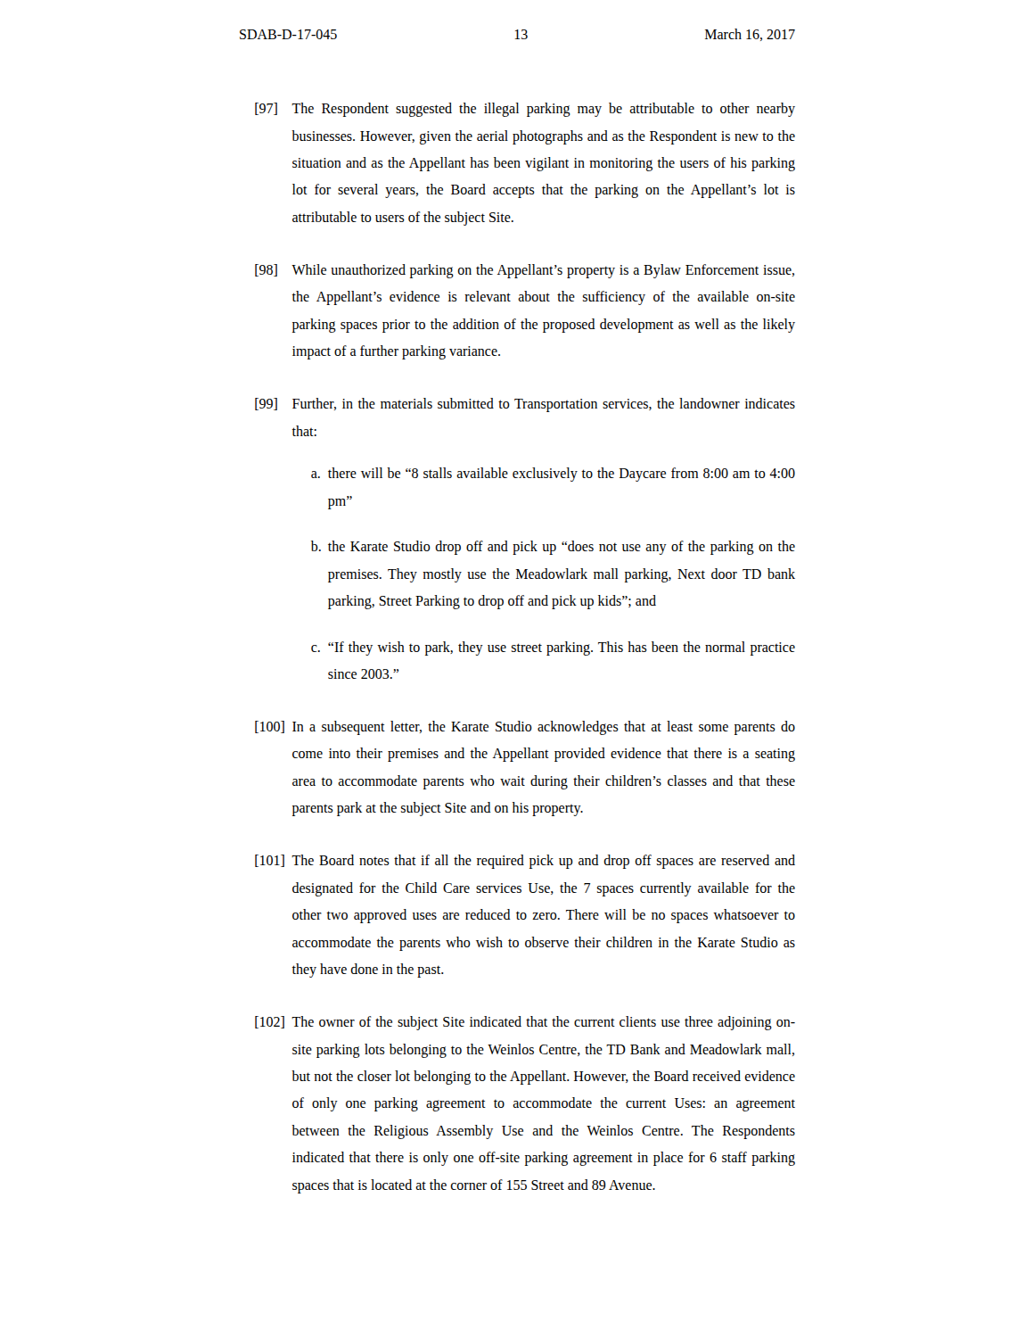SDAB-D-17-045
13
March 16, 2017
[97]
The Respondent suggested the illegal parking may be attributable to other nearby businesses. However, given the aerial photographs and as the Respondent is new to the situation and as the Appellant has been vigilant in monitoring the users of his parking lot for several years, the Board accepts that the parking on the Appellant’s lot is attributable to users of the subject Site.
[98]
While unauthorized parking on the Appellant’s property is a Bylaw Enforcement issue, the Appellant’s evidence is relevant about the sufficiency of the available on-site parking spaces prior to the addition of the proposed development as well as the likely impact of a further parking variance.
[99]
Further, in the materials submitted to Transportation services, the landowner indicates that:
a. there will be “8 stalls available exclusively to the Daycare from 8:00 am to 4:00 pm”
b. the Karate Studio drop off and pick up “does not use any of the parking on the premises. They mostly use the Meadowlark mall parking, Next door TD bank parking, Street Parking to drop off and pick up kids”; and
c. “If they wish to park, they use street parking. This has been the normal practice since 2003.”
[100]
In a subsequent letter, the Karate Studio acknowledges that at least some parents do come into their premises and the Appellant provided evidence that there is a seating area to accommodate parents who wait during their children’s classes and that these parents park at the subject Site and on his property.
[101]
The Board notes that if all the required pick up and drop off spaces are reserved and designated for the Child Care services Use, the 7 spaces currently available for the other two approved uses are reduced to zero. There will be no spaces whatsoever to accommodate the parents who wish to observe their children in the Karate Studio as they have done in the past.
[102]
The owner of the subject Site indicated that the current clients use three adjoining on-site parking lots belonging to the Weinlos Centre, the TD Bank and Meadowlark mall, but not the closer lot belonging to the Appellant. However, the Board received evidence of only one parking agreement to accommodate the current Uses: an agreement between the Religious Assembly Use and the Weinlos Centre. The Respondents indicated that there is only one off-site parking agreement in place for 6 staff parking spaces that is located at the corner of 155 Street and 89 Avenue.